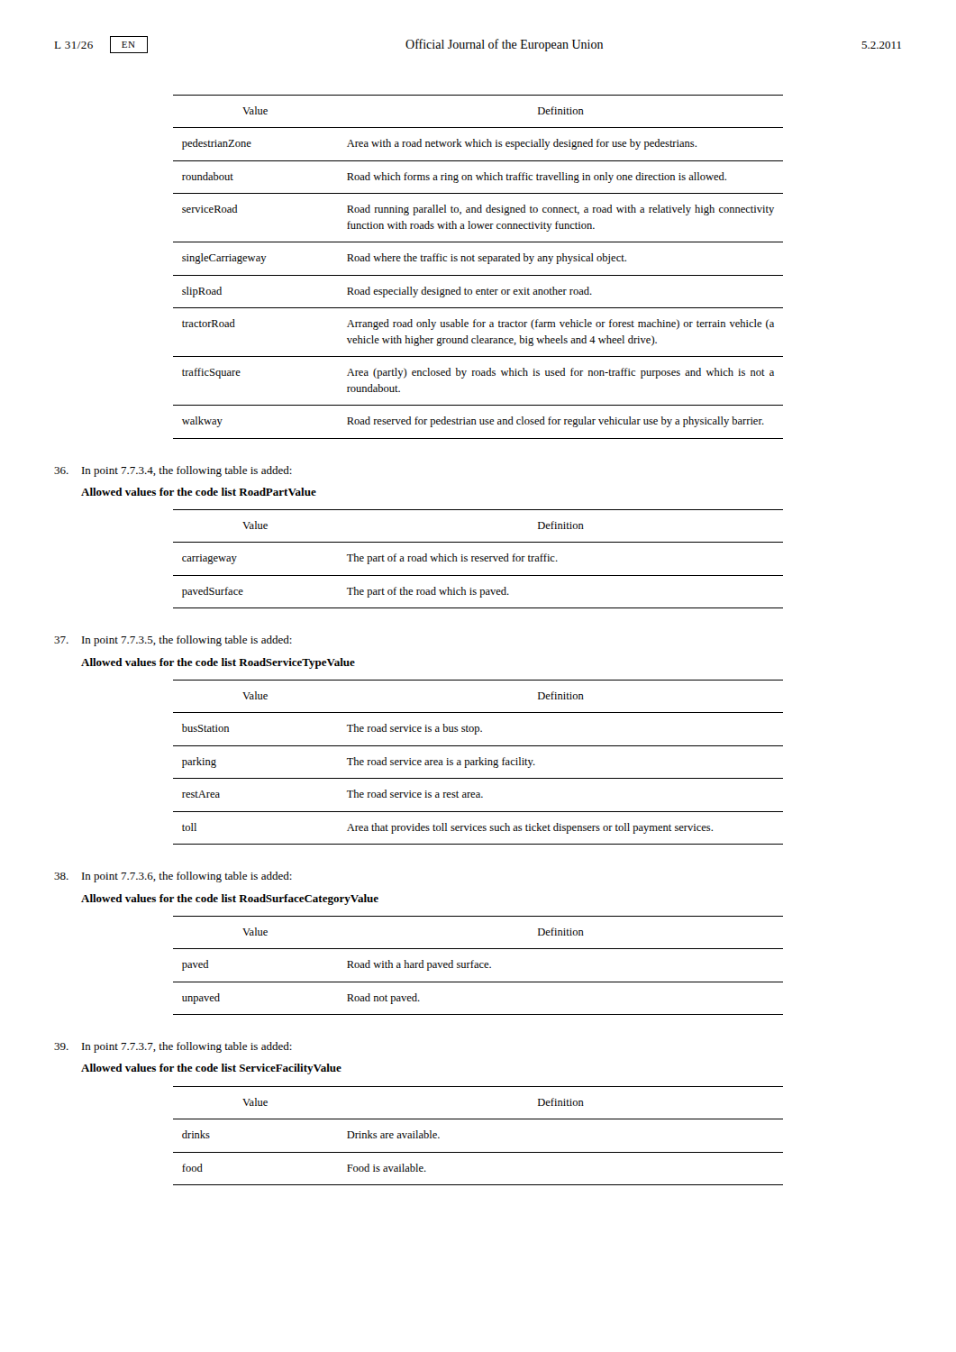L 31/26 EN
Official Journal of the European Union
5.2.2011
| Value | Definition |
| --- | --- |
| pedestrianZone | Area with a road network which is especially designed for use by pedestrians. |
| roundabout | Road which forms a ring on which traffic travelling in only one direction is allowed. |
| serviceRoad | Road running parallel to, and designed to connect, a road with a relatively high connectivity function with roads with a lower connectivity function. |
| singleCarriageway | Road where the traffic is not separated by any physical object. |
| slipRoad | Road especially designed to enter or exit another road. |
| tractorRoad | Arranged road only usable for a tractor (farm vehicle or forest machine) or terrain vehicle (a vehicle with higher ground clearance, big wheels and 4 wheel drive). |
| trafficSquare | Area (partly) enclosed by roads which is used for non-traffic purposes and which is not a roundabout. |
| walkway | Road reserved for pedestrian use and closed for regular vehicular use by a physically barrier. |
36. In point 7.7.3.4, the following table is added:
Allowed values for the code list RoadPartValue
| Value | Definition |
| --- | --- |
| carriageway | The part of a road which is reserved for traffic. |
| pavedSurface | The part of the road which is paved. |
37. In point 7.7.3.5, the following table is added:
Allowed values for the code list RoadServiceTypeValue
| Value | Definition |
| --- | --- |
| busStation | The road service is a bus stop. |
| parking | The road service area is a parking facility. |
| restArea | The road service is a rest area. |
| toll | Area that provides toll services such as ticket dispensers or toll payment services. |
38. In point 7.7.3.6, the following table is added:
Allowed values for the code list RoadSurfaceCategoryValue
| Value | Definition |
| --- | --- |
| paved | Road with a hard paved surface. |
| unpaved | Road not paved. |
39. In point 7.7.3.7, the following table is added:
Allowed values for the code list ServiceFacilityValue
| Value | Definition |
| --- | --- |
| drinks | Drinks are available. |
| food | Food is available. |